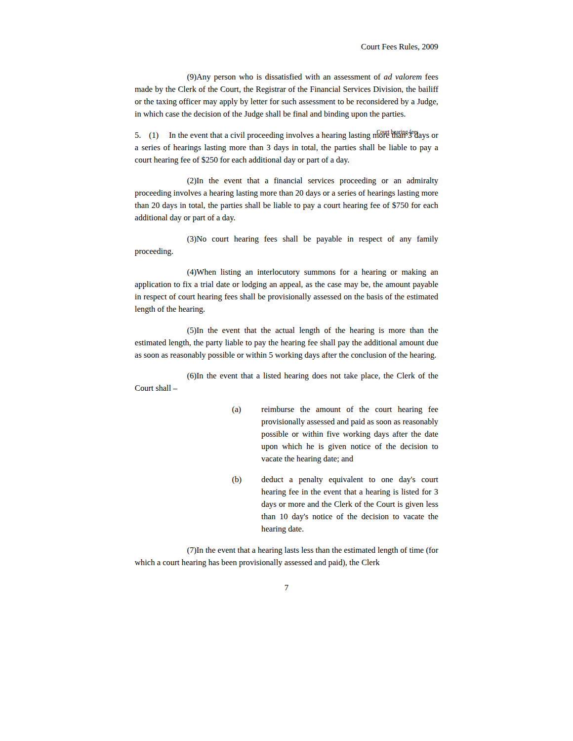Court Fees Rules, 2009
(9) Any person who is dissatisfied with an assessment of ad valorem fees made by the Clerk of the Court, the Registrar of the Financial Services Division, the bailiff or the taxing officer may apply by letter for such assessment to be reconsidered by a Judge, in which case the decision of the Judge shall be final and binding upon the parties.
Court hearing fees
5.(1) In the event that a civil proceeding involves a hearing lasting more than 3 days or a series of hearings lasting more than 3 days in total, the parties shall be liable to pay a court hearing fee of $250 for each additional day or part of a day.
(2) In the event that a financial services proceeding or an admiralty proceeding involves a hearing lasting more than 20 days or a series of hearings lasting more than 20 days in total, the parties shall be liable to pay a court hearing fee of $750 for each additional day or part of a day.
(3) No court hearing fees shall be payable in respect of any family proceeding.
(4) When listing an interlocutory summons for a hearing or making an application to fix a trial date or lodging an appeal, as the case may be, the amount payable in respect of court hearing fees shall be provisionally assessed on the basis of the estimated length of the hearing.
(5) In the event that the actual length of the hearing is more than the estimated length, the party liable to pay the hearing fee shall pay the additional amount due as soon as reasonably possible or within 5 working days after the conclusion of the hearing.
(6) In the event that a listed hearing does not take place, the Clerk of the Court shall –
(a)
reimburse the amount of the court hearing fee provisionally assessed and paid as soon as reasonably possible or within five working days after the date upon which he is given notice of the decision to vacate the hearing date; and
(b)
deduct a penalty equivalent to one day's court hearing fee in the event that a hearing is listed for 3 days or more and the Clerk of the Court is given less than 10 day's notice of the decision to vacate the hearing date.
(7) In the event that a hearing lasts less than the estimated length of time (for which a court hearing has been provisionally assessed and paid), the Clerk
7